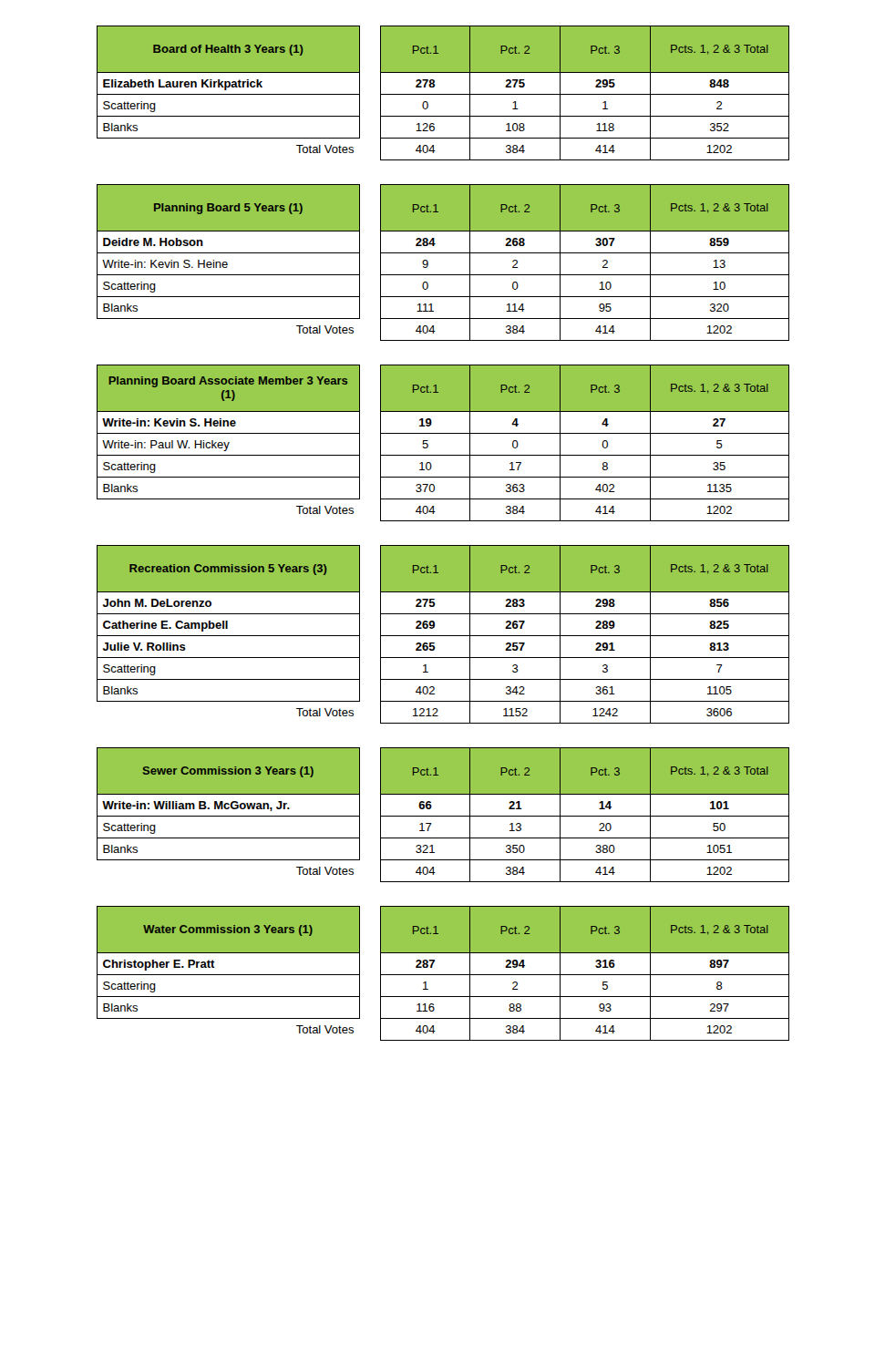| Board of Health 3 Years (1) | | Pct.1 | Pct. 2 | Pct. 3 | Pcts. 1, 2 & 3 Total |
| Elizabeth Lauren Kirkpatrick | | 278 | 275 | 295 | 848 |
| Scattering | | 0 | 1 | 1 | 2 |
| Blanks | | 126 | 108 | 118 | 352 |
| Total Votes | | 404 | 384 | 414 | 1202 |
| Planning Board 5 Years (1) | | Pct.1 | Pct. 2 | Pct. 3 | Pcts. 1, 2 & 3 Total |
| Deidre M. Hobson | | 284 | 268 | 307 | 859 |
| Write-in: Kevin S. Heine | | 9 | 2 | 2 | 13 |
| Scattering | | 0 | 0 | 10 | 10 |
| Blanks | | 111 | 114 | 95 | 320 |
| Total Votes | | 404 | 384 | 414 | 1202 |
| Planning Board Associate Member 3 Years (1) | | Pct.1 | Pct. 2 | Pct. 3 | Pcts. 1, 2 & 3 Total |
| Write-in: Kevin S. Heine | | 19 | 4 | 4 | 27 |
| Write-in: Paul W. Hickey | | 5 | 0 | 0 | 5 |
| Scattering | | 10 | 17 | 8 | 35 |
| Blanks | | 370 | 363 | 402 | 1135 |
| Total Votes | | 404 | 384 | 414 | 1202 |
| Recreation Commission 5 Years (3) | | Pct.1 | Pct. 2 | Pct. 3 | Pcts. 1, 2 & 3 Total |
| John M. DeLorenzo | | 275 | 283 | 298 | 856 |
| Catherine E. Campbell | | 269 | 267 | 289 | 825 |
| Julie V. Rollins | | 265 | 257 | 291 | 813 |
| Scattering | | 1 | 3 | 3 | 7 |
| Blanks | | 402 | 342 | 361 | 1105 |
| Total Votes | | 1212 | 1152 | 1242 | 3606 |
| Sewer Commission 3 Years (1) | | Pct.1 | Pct. 2 | Pct. 3 | Pcts. 1, 2 & 3 Total |
| Write-in: William B. McGowan, Jr. | | 66 | 21 | 14 | 101 |
| Scattering | | 17 | 13 | 20 | 50 |
| Blanks | | 321 | 350 | 380 | 1051 |
| Total Votes | | 404 | 384 | 414 | 1202 |
| Water Commission 3 Years (1) | | Pct.1 | Pct. 2 | Pct. 3 | Pcts. 1, 2 & 3 Total |
| Christopher E. Pratt | | 287 | 294 | 316 | 897 |
| Scattering | | 1 | 2 | 5 | 8 |
| Blanks | | 116 | 88 | 93 | 297 |
| Total Votes | | 404 | 384 | 414 | 1202 |